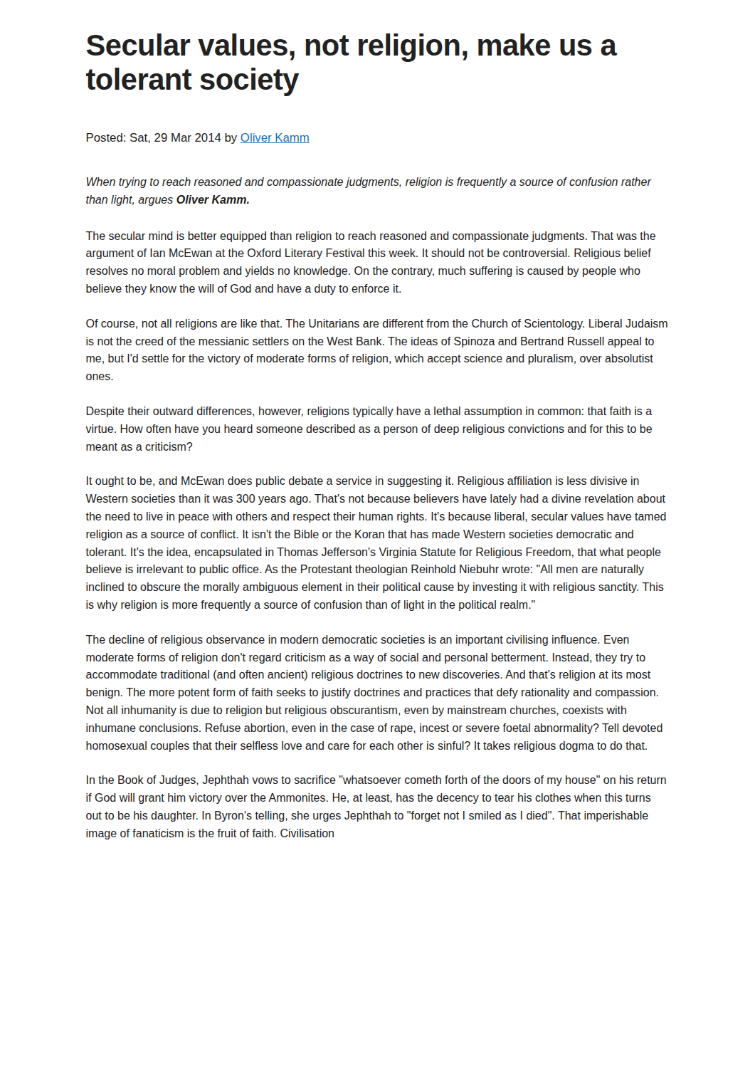Secular values, not religion, make us a tolerant society
Posted: Sat, 29 Mar 2014 by Oliver Kamm
When trying to reach reasoned and compassionate judgments, religion is frequently a source of confusion rather than light, argues Oliver Kamm.
The secular mind is better equipped than religion to reach reasoned and compassionate judgments. That was the argument of Ian McEwan at the Oxford Literary Festival this week. It should not be controversial. Religious belief resolves no moral problem and yields no knowledge. On the contrary, much suffering is caused by people who believe they know the will of God and have a duty to enforce it.
Of course, not all religions are like that. The Unitarians are different from the Church of Scientology. Liberal Judaism is not the creed of the messianic settlers on the West Bank. The ideas of Spinoza and Bertrand Russell appeal to me, but I'd settle for the victory of moderate forms of religion, which accept science and pluralism, over absolutist ones.
Despite their outward differences, however, religions typically have a lethal assumption in common: that faith is a virtue. How often have you heard someone described as a person of deep religious convictions and for this to be meant as a criticism?
It ought to be, and McEwan does public debate a service in suggesting it. Religious affiliation is less divisive in Western societies than it was 300 years ago. That's not because believers have lately had a divine revelation about the need to live in peace with others and respect their human rights. It's because liberal, secular values have tamed religion as a source of conflict. It isn't the Bible or the Koran that has made Western societies democratic and tolerant. It's the idea, encapsulated in Thomas Jefferson's Virginia Statute for Religious Freedom, that what people believe is irrelevant to public office. As the Protestant theologian Reinhold Niebuhr wrote: "All men are naturally inclined to obscure the morally ambiguous element in their political cause by investing it with religious sanctity. This is why religion is more frequently a source of confusion than of light in the political realm."
The decline of religious observance in modern democratic societies is an important civilising influence. Even moderate forms of religion don't regard criticism as a way of social and personal betterment. Instead, they try to accommodate traditional (and often ancient) religious doctrines to new discoveries. And that's religion at its most benign. The more potent form of faith seeks to justify doctrines and practices that defy rationality and compassion. Not all inhumanity is due to religion but religious obscurantism, even by mainstream churches, coexists with inhumane conclusions. Refuse abortion, even in the case of rape, incest or severe foetal abnormality? Tell devoted homosexual couples that their selfless love and care for each other is sinful? It takes religious dogma to do that.
In the Book of Judges, Jephthah vows to sacrifice "whatsoever cometh forth of the doors of my house" on his return if God will grant him victory over the Ammonites. He, at least, has the decency to tear his clothes when this turns out to be his daughter. In Byron's telling, she urges Jephthah to "forget not I smiled as I died". That imperishable image of fanaticism is the fruit of faith. Civilisation